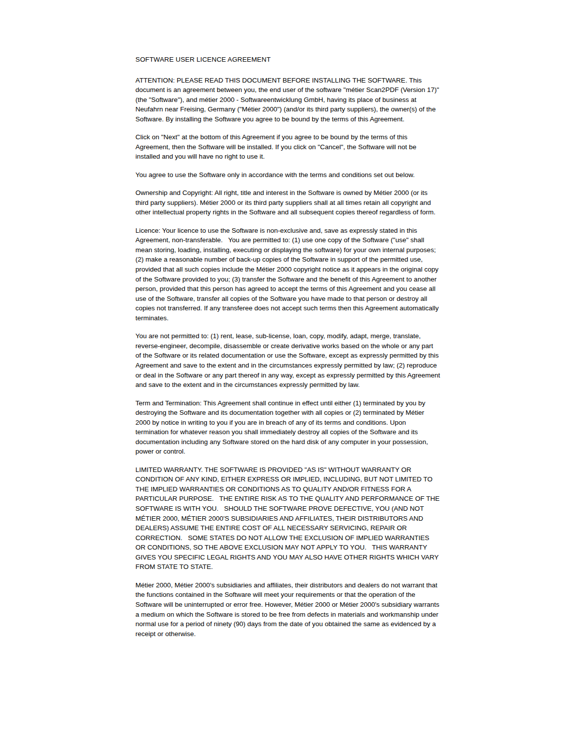SOFTWARE USER LICENCE AGREEMENT
ATTENTION: PLEASE READ THIS DOCUMENT BEFORE INSTALLING THE SOFTWARE. This document is an agreement between you, the end user of the software "métier Scan2PDF (Version 17)" (the "Software"), and métier 2000 - Softwareentwicklung GmbH, having its place of business at Neufahrn near Freising, Germany ("Métier 2000") (and/or its third party suppliers), the owner(s) of the Software. By installing the Software you agree to be bound by the terms of this Agreement.
Click on "Next" at the bottom of this Agreement if you agree to be bound by the terms of this Agreement, then the Software will be installed. If you click on "Cancel", the Software will not be installed and you will have no right to use it.
You agree to use the Software only in accordance with the terms and conditions set out below.
Ownership and Copyright: All right, title and interest in the Software is owned by Métier 2000 (or its third party suppliers). Métier 2000 or its third party suppliers shall at all times retain all copyright and other intellectual property rights in the Software and all subsequent copies thereof regardless of form.
Licence: Your licence to use the Software is non-exclusive and, save as expressly stated in this Agreement, non-transferable. You are permitted to: (1) use one copy of the Software ("use" shall mean storing, loading, installing, executing or displaying the software) for your own internal purposes; (2) make a reasonable number of back-up copies of the Software in support of the permitted use, provided that all such copies include the Métier 2000 copyright notice as it appears in the original copy of the Software provided to you; (3) transfer the Software and the benefit of this Agreement to another person, provided that this person has agreed to accept the terms of this Agreement and you cease all use of the Software, transfer all copies of the Software you have made to that person or destroy all copies not transferred. If any transferee does not accept such terms then this Agreement automatically terminates.
You are not permitted to: (1) rent, lease, sub-license, loan, copy, modify, adapt, merge, translate, reverse-engineer, decompile, disassemble or create derivative works based on the whole or any part of the Software or its related documentation or use the Software, except as expressly permitted by this Agreement and save to the extent and in the circumstances expressly permitted by law; (2) reproduce or deal in the Software or any part thereof in any way, except as expressly permitted by this Agreement and save to the extent and in the circumstances expressly permitted by law.
Term and Termination: This Agreement shall continue in effect until either (1) terminated by you by destroying the Software and its documentation together with all copies or (2) terminated by Métier 2000 by notice in writing to you if you are in breach of any of its terms and conditions. Upon termination for whatever reason you shall immediately destroy all copies of the Software and its documentation including any Software stored on the hard disk of any computer in your possession, power or control.
LIMITED WARRANTY. THE SOFTWARE IS PROVIDED "AS IS" WITHOUT WARRANTY OR CONDITION OF ANY KIND, EITHER EXPRESS OR IMPLIED, INCLUDING, BUT NOT LIMITED TO THE IMPLIED WARRANTIES OR CONDITIONS AS TO QUALITY AND/OR FITNESS FOR A PARTICULAR PURPOSE. THE ENTIRE RISK AS TO THE QUALITY AND PERFORMANCE OF THE SOFTWARE IS WITH YOU. SHOULD THE SOFTWARE PROVE DEFECTIVE, YOU (AND NOT MÉTIER 2000, MÉTIER 2000'S SUBSIDIARIES AND AFFILIATES, THEIR DISTRIBUTORS AND DEALERS) ASSUME THE ENTIRE COST OF ALL NECESSARY SERVICING, REPAIR OR CORRECTION. SOME STATES DO NOT ALLOW THE EXCLUSION OF IMPLIED WARRANTIES OR CONDITIONS, SO THE ABOVE EXCLUSION MAY NOT APPLY TO YOU. THIS WARRANTY GIVES YOU SPECIFIC LEGAL RIGHTS AND YOU MAY ALSO HAVE OTHER RIGHTS WHICH VARY FROM STATE TO STATE.
Métier 2000, Métier 2000's subsidiaries and affiliates, their distributors and dealers do not warrant that the functions contained in the Software will meet your requirements or that the operation of the Software will be uninterrupted or error free. However, Métier 2000 or Métier 2000's subsidiary warrants a medium on which the Software is stored to be free from defects in materials and workmanship under normal use for a period of ninety (90) days from the date of you obtained the same as evidenced by a receipt or otherwise.